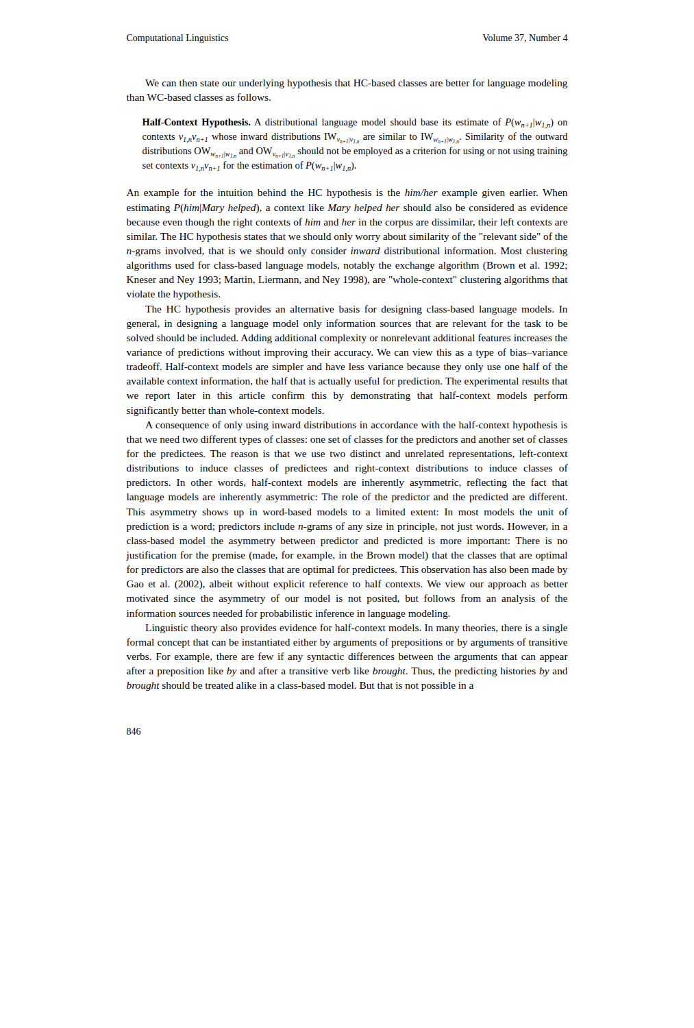Computational Linguistics Volume 37, Number 4
We can then state our underlying hypothesis that HC-based classes are better for language modeling than WC-based classes as follows.
Half-Context Hypothesis. A distributional language model should base its estimate of P(wn+1|w1,n) on contexts v1,nvn+1 whose inward distributions IWvn+1|v1,n are similar to IWwn+1|w1,n. Similarity of the outward distributions OWwn+1|w1,n and OWvn+1|v1,n should not be employed as a criterion for using or not using training set contexts v1,nvn+1 for the estimation of P(wn+1|w1,n).
An example for the intuition behind the HC hypothesis is the him/her example given earlier. When estimating P(him|Mary helped), a context like Mary helped her should also be considered as evidence because even though the right contexts of him and her in the corpus are dissimilar, their left contexts are similar. The HC hypothesis states that we should only worry about similarity of the "relevant side" of the n-grams involved, that is we should only consider inward distributional information. Most clustering algorithms used for class-based language models, notably the exchange algorithm (Brown et al. 1992; Kneser and Ney 1993; Martin, Liermann, and Ney 1998), are "whole-context" clustering algorithms that violate the hypothesis.
The HC hypothesis provides an alternative basis for designing class-based language models. In general, in designing a language model only information sources that are relevant for the task to be solved should be included. Adding additional complexity or nonrelevant additional features increases the variance of predictions without improving their accuracy. We can view this as a type of bias–variance tradeoff. Half-context models are simpler and have less variance because they only use one half of the available context information, the half that is actually useful for prediction. The experimental results that we report later in this article confirm this by demonstrating that half-context models perform significantly better than whole-context models.
A consequence of only using inward distributions in accordance with the half-context hypothesis is that we need two different types of classes: one set of classes for the predictors and another set of classes for the predictees. The reason is that we use two distinct and unrelated representations, left-context distributions to induce classes of predictees and right-context distributions to induce classes of predictors. In other words, half-context models are inherently asymmetric, reflecting the fact that language models are inherently asymmetric: The role of the predictor and the predicted are different. This asymmetry shows up in word-based models to a limited extent: In most models the unit of prediction is a word; predictors include n-grams of any size in principle, not just words. However, in a class-based model the asymmetry between predictor and predicted is more important: There is no justification for the premise (made, for example, in the Brown model) that the classes that are optimal for predictors are also the classes that are optimal for predictees. This observation has also been made by Gao et al. (2002), albeit without explicit reference to half contexts. We view our approach as better motivated since the asymmetry of our model is not posited, but follows from an analysis of the information sources needed for probabilistic inference in language modeling.
Linguistic theory also provides evidence for half-context models. In many theories, there is a single formal concept that can be instantiated either by arguments of prepositions or by arguments of transitive verbs. For example, there are few if any syntactic differences between the arguments that can appear after a preposition like by and after a transitive verb like brought. Thus, the predicting histories by and brought should be treated alike in a class-based model. But that is not possible in a
846